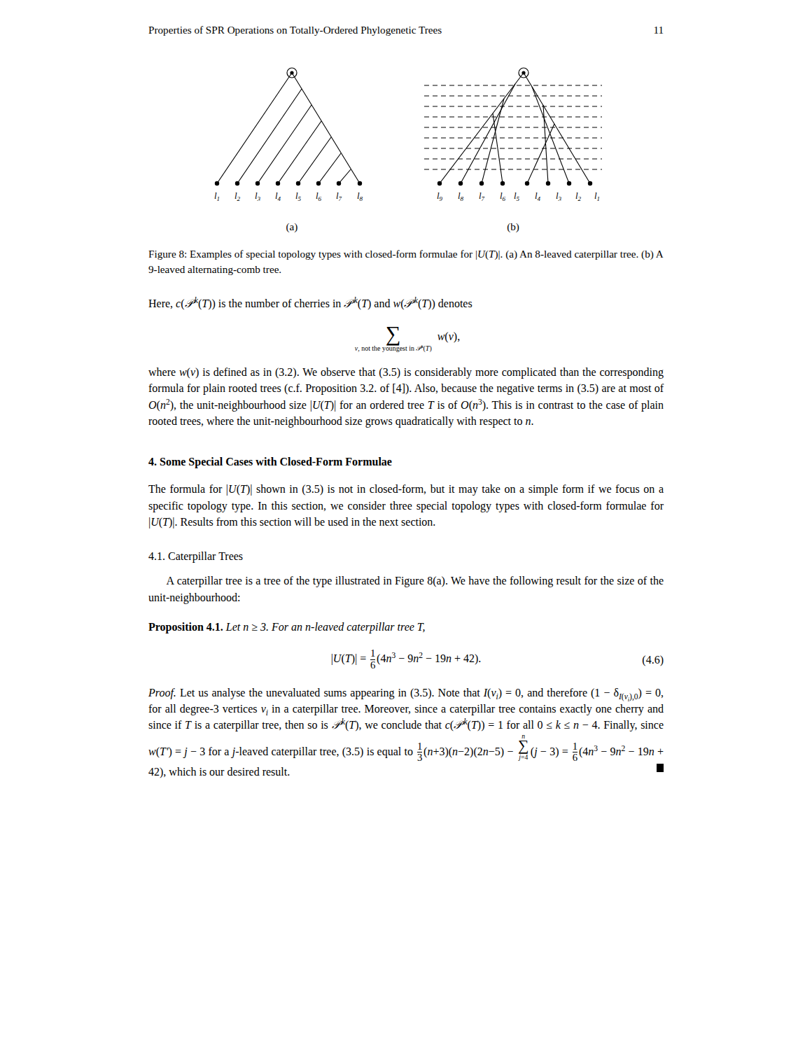Properties of SPR Operations on Totally-Ordered Phylogenetic Trees 11
l1 l2 l3 l4 l5 l6 l7 l8
(a)
l9 l8 l7 l6 l5 l4 l3 l2 l1
(b)
Figure 8: Examples of special topology types with closed-form formulae for |U(T)|. (a) An 8-leaved caterpillar tree. (b) A 9-leaved alternating-comb tree.
Here, c(𝒫 k(T)) is the number of cherries in 𝒫 k(T) and w(𝒫 k(T)) denotes
∑ v, not the youngest in 𝒫k(T) w(v),
where w(v) is defined as in (3.2). We observe that (3.5) is considerably more complicated than the corresponding formula for plain rooted trees (c.f. Proposition 3.2. of [4]). Also, because the negative terms in (3.5) are at most of O(n2), the unit-neighbourhood size |U(T)| for an ordered tree T is of O(n3). This is in contrast to the case of plain rooted trees, where the unit-neighbourhood size grows quadratically with respect to n.
4. Some Special Cases with Closed-Form Formulae
The formula for |U(T)| shown in (3.5) is not in closed-form, but it may take on a simple form if we focus on a specific topology type. In this section, we consider three special topology types with closed-form formulae for |U(T)|. Results from this section will be used in the next section.
4.1. Caterpillar Trees
A caterpillar tree is a tree of the type illustrated in Figure 8(a). We have the following result for the size of the unit-neighbourhood:
Proposition 4.1. Let n ≥ 3. For an n-leaved caterpillar tree T,
|U(T)| = 16(4n3 − 9n2 − 19n + 42). (4.6)
Proof. Let us analyse the unevaluated sums appearing in (3.5). Note that I(vi) = 0, and therefore (1 − δI(vi),0) = 0, for all degree-3 vertices vi in a caterpillar tree. Moreover, since a caterpillar tree contains exactly one cherry and since if T is a caterpillar tree, then so is 𝒫 k(T), we conclude that c(𝒫 k(T)) = 1 for all 0 ≤ k ≤ n − 4. Finally, since w(T′) = j − 3 for a j-leaved caterpillar tree, (3.5) is equal to 13(n+3)(n−2)(2n−5) − n∑j=4(j − 3) = 16(4n3 − 9n2 − 19n + 42), which is our desired result.